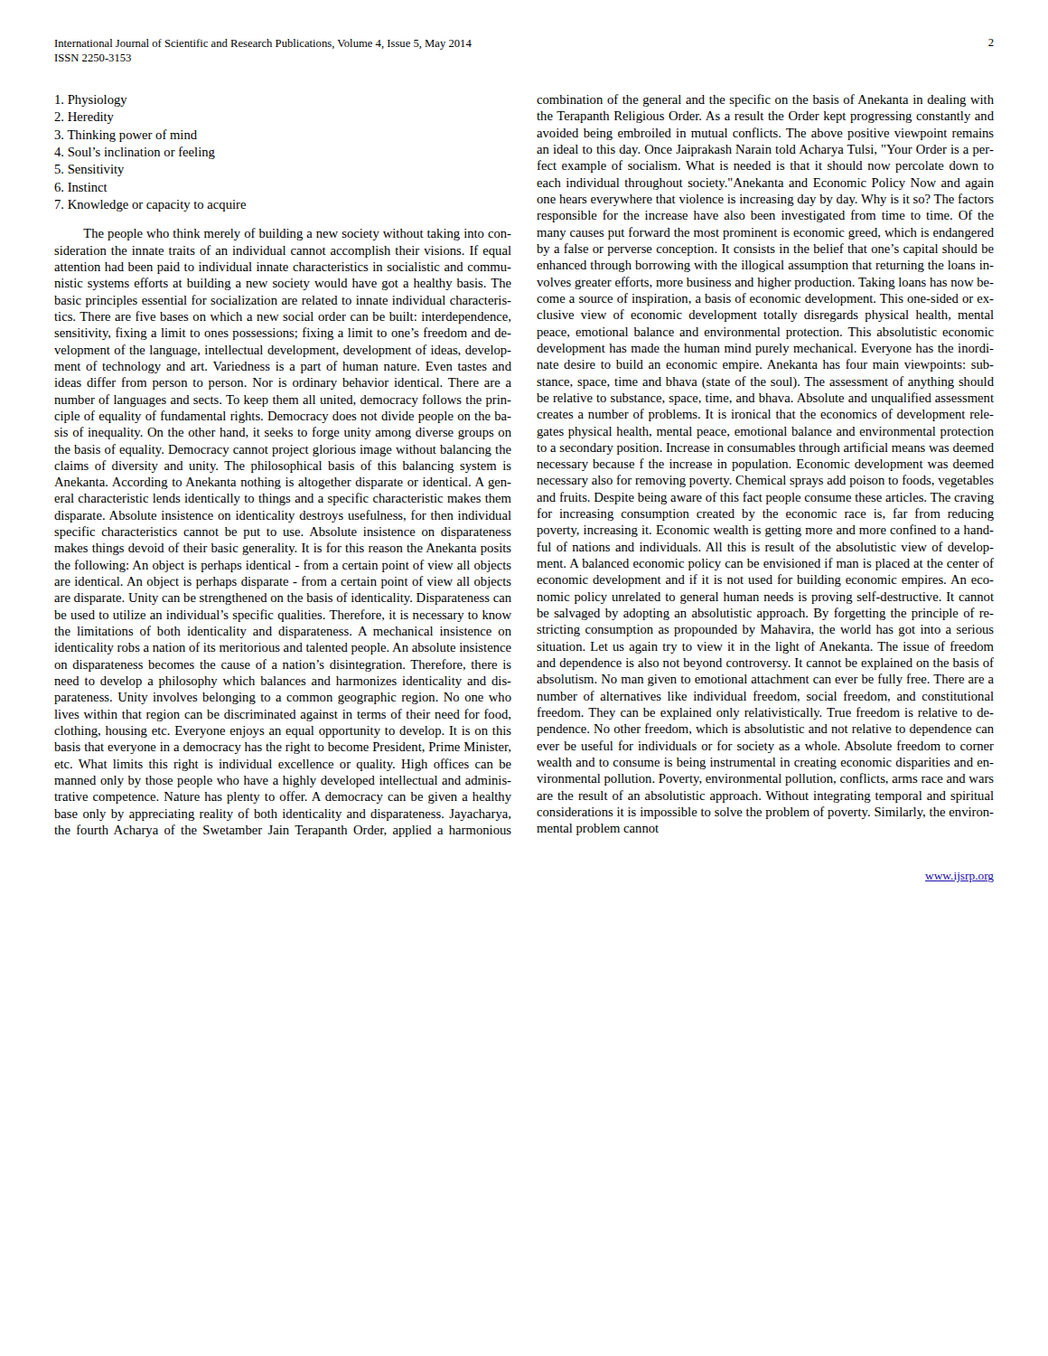International Journal of Scientific and Research Publications, Volume 4, Issue 5, May 2014
ISSN 2250-3153
2
Physiology
Heredity
Thinking power of mind
Soul’s inclination or feeling
Sensitivity
Instinct
Knowledge or capacity to acquire
The people who think merely of building a new society without taking into consideration the innate traits of an individual cannot accomplish their visions. If equal attention had been paid to individual innate characteristics in socialistic and communistic systems efforts at building a new society would have got a healthy basis. The basic principles essential for socialization are related to innate individual characteristics. There are five bases on which a new social order can be built: interdependence, sensitivity, fixing a limit to ones possessions; fixing a limit to one’s freedom and development of the language, intellectual development, development of ideas, development of technology and art. Variedness is a part of human nature. Even tastes and ideas differ from person to person. Nor is ordinary behavior identical. There are a number of languages and sects. To keep them all united, democracy follows the principle of equality of fundamental rights. Democracy does not divide people on the basis of inequality. On the other hand, it seeks to forge unity among diverse groups on the basis of equality. Democracy cannot project glorious image without balancing the claims of diversity and unity. The philosophical basis of this balancing system is Anekanta. According to Anekanta nothing is altogether disparate or identical. A general characteristic lends identically to things and a specific characteristic makes them disparate. Absolute insistence on identicality destroys usefulness, for then individual specific characteristics cannot be put to use. Absolute insistence on disparateness makes things devoid of their basic generality. It is for this reason the Anekanta posits the following: An object is perhaps identical - from a certain point of view all objects are identical. An object is perhaps disparate - from a certain point of view all objects are disparate. Unity can be strengthened on the basis of identicality. Disparateness can be used to utilize an individual’s specific qualities. Therefore, it is necessary to know the limitations of both identicality and disparateness. A mechanical insistence on identicality robs a nation of its meritorious and talented people. An absolute insistence on disparateness becomes the cause of a nation’s disintegration. Therefore, there is need to develop a philosophy which balances and harmonizes identicality and disparateness. Unity involves belonging to a common geographic region. No one who lives within that region can be discriminated against in terms of their need for food, clothing, housing etc. Everyone enjoys an equal opportunity to develop. It is on this basis that everyone in a democracy has the right to become President, Prime Minister, etc. What limits this right is individual excellence or quality. High offices can be manned only by those people who have a highly developed intellectual and administrative competence. Nature has plenty to offer. A democracy can be given a healthy base only by appreciating reality of both identicality and disparateness. Jayacharya, the fourth Acharya of the Swetamber Jain Terapanth Order, applied a harmonious combination of the general and the specific on the basis of Anekanta in dealing with the Terapanth Religious Order. As a result the Order kept progressing constantly and avoided being embroiled in mutual conflicts. The above positive viewpoint remains an ideal to this day. Once Jaiprakash Narain told Acharya Tulsi, "Your Order is a perfect example of socialism. What is needed is that it should now percolate down to each individual throughout society."Anekanta and Economic Policy Now and again one hears everywhere that violence is increasing day by day. Why is it so? The factors responsible for the increase have also been investigated from time to time. Of the many causes put forward the most prominent is economic greed, which is endangered by a false or perverse conception. It consists in the belief that one’s capital should be enhanced through borrowing with the illogical assumption that returning the loans involves greater efforts, more business and higher production. Taking loans has now become a source of inspiration, a basis of economic development. This one-sided or exclusive view of economic development totally disregards physical health, mental peace, emotional balance and environmental protection. This absolutistic economic development has made the human mind purely mechanical. Everyone has the inordinate desire to build an economic empire. Anekanta has four main viewpoints: substance, space, time and bhava (state of the soul). The assessment of anything should be relative to substance, space, time, and bhava. Absolute and unqualified assessment creates a number of problems. It is ironical that the economics of development relegates physical health, mental peace, emotional balance and environmental protection to a secondary position. Increase in consumables through artificial means was deemed necessary because f the increase in population. Economic development was deemed necessary also for removing poverty. Chemical sprays add poison to foods, vegetables and fruits. Despite being aware of this fact people consume these articles. The craving for increasing consumption created by the economic race is, far from reducing poverty, increasing it. Economic wealth is getting more and more confined to a handful of nations and individuals. All this is result of the absolutistic view of development. A balanced economic policy can be envisioned if man is placed at the center of economic development and if it is not used for building economic empires. An economic policy unrelated to general human needs is proving self-destructive. It cannot be salvaged by adopting an absolutistic approach. By forgetting the principle of restricting consumption as propounded by Mahavira, the world has got into a serious situation. Let us again try to view it in the light of Anekanta. The issue of freedom and dependence is also not beyond controversy. It cannot be explained on the basis of absolutism. No man given to emotional attachment can ever be fully free. There are a number of alternatives like individual freedom, social freedom, and constitutional freedom. They can be explained only relativistically. True freedom is relative to dependence. No other freedom, which is absolutistic and not relative to dependence can ever be useful for individuals or for society as a whole. Absolute freedom to corner wealth and to consume is being instrumental in creating economic disparities and environmental pollution. Poverty, environmental pollution, conflicts, arms race and wars are the result of an absolutistic approach. Without integrating temporal and spiritual considerations it is impossible to solve the problem of poverty. Similarly, the environmental problem cannot
www.ijsrp.org